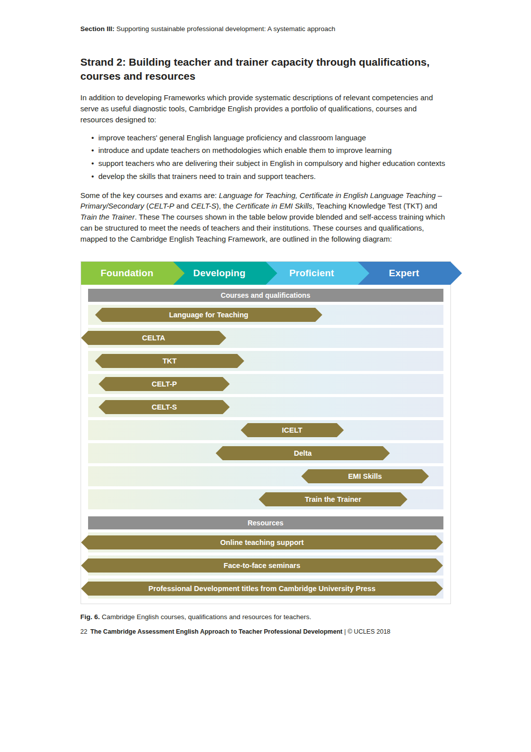Section III: Supporting sustainable professional development: A systematic approach
Strand 2: Building teacher and trainer capacity through qualifications,
courses and resources
In addition to developing Frameworks which provide systematic descriptions of relevant competencies and serve as useful diagnostic tools, Cambridge English provides a portfolio of qualifications, courses and resources designed to:
improve teachers' general English language proficiency and classroom language
introduce and update teachers on methodologies which enable them to improve learning
support teachers who are delivering their subject in English in compulsory and higher education contexts
develop the skills that trainers need to train and support teachers.
Some of the key courses and exams are: Language for Teaching, Certificate in English Language Teaching – Primary/Secondary (CELT-P and CELT-S), the Certificate in EMI Skills, Teaching Knowledge Test (TKT) and Train the Trainer. These The courses shown in the table below provide blended and self-access training which can be structured to meet the needs of teachers and their institutions. These courses and qualifications, mapped to the Cambridge English Teaching Framework, are outlined in the following diagram:
Foundation
Developing
Proficient
Expert
Courses and qualifications
Language for Teaching
CELTA
TKT
CELT-P
CELT-S
ICELT
Delta
EMI Skills
Train the Trainer
Resources
Online teaching support
Face-to-face seminars
Professional Development titles from Cambridge University Press
Fig. 6. Cambridge English courses, qualifications and resources for teachers.
22 The Cambridge Assessment English Approach to Teacher Professional Development | © UCLES 2018